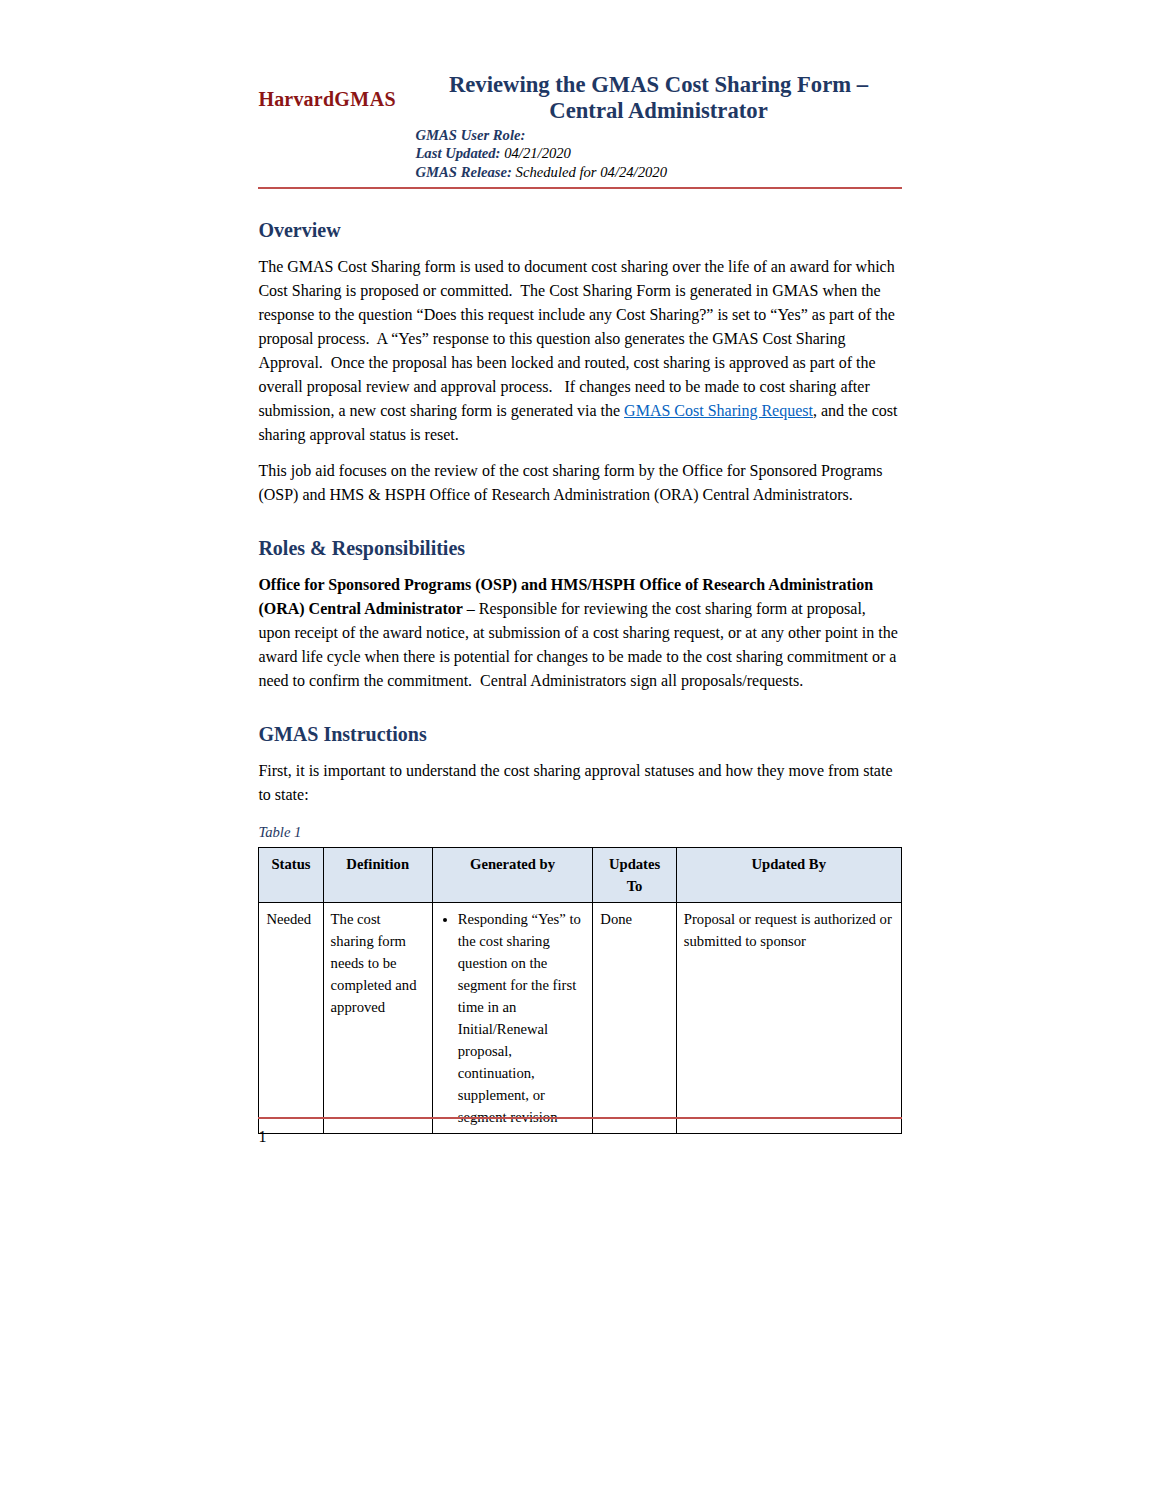Harvard GMAS
Reviewing the GMAS Cost Sharing Form – Central Administrator
GMAS User Role:
Last Updated: 04/21/2020
GMAS Release: Scheduled for 04/24/2020
Overview
The GMAS Cost Sharing form is used to document cost sharing over the life of an award for which Cost Sharing is proposed or committed. The Cost Sharing Form is generated in GMAS when the response to the question “Does this request include any Cost Sharing?” is set to “Yes” as part of the proposal process. A “Yes” response to this question also generates the GMAS Cost Sharing Approval. Once the proposal has been locked and routed, cost sharing is approved as part of the overall proposal review and approval process. If changes need to be made to cost sharing after submission, a new cost sharing form is generated via the GMAS Cost Sharing Request, and the cost sharing approval status is reset.
This job aid focuses on the review of the cost sharing form by the Office for Sponsored Programs (OSP) and HMS & HSPH Office of Research Administration (ORA) Central Administrators.
Roles & Responsibilities
Office for Sponsored Programs (OSP) and HMS/HSPH Office of Research Administration (ORA) Central Administrator – Responsible for reviewing the cost sharing form at proposal, upon receipt of the award notice, at submission of a cost sharing request, or at any other point in the award life cycle when there is potential for changes to be made to the cost sharing commitment or a need to confirm the commitment. Central Administrators sign all proposals/requests.
GMAS Instructions
First, it is important to understand the cost sharing approval statuses and how they move from state to state:
Table 1
| Status | Definition | Generated by | Updates To | Updated By |
| --- | --- | --- | --- | --- |
| Needed | The cost sharing form needs to be completed and approved | Responding “Yes” to the cost sharing question on the segment for the first time in an Initial/Renewal proposal, continuation, supplement, or segment revision | Done | Proposal or request is authorized or submitted to sponsor |
1